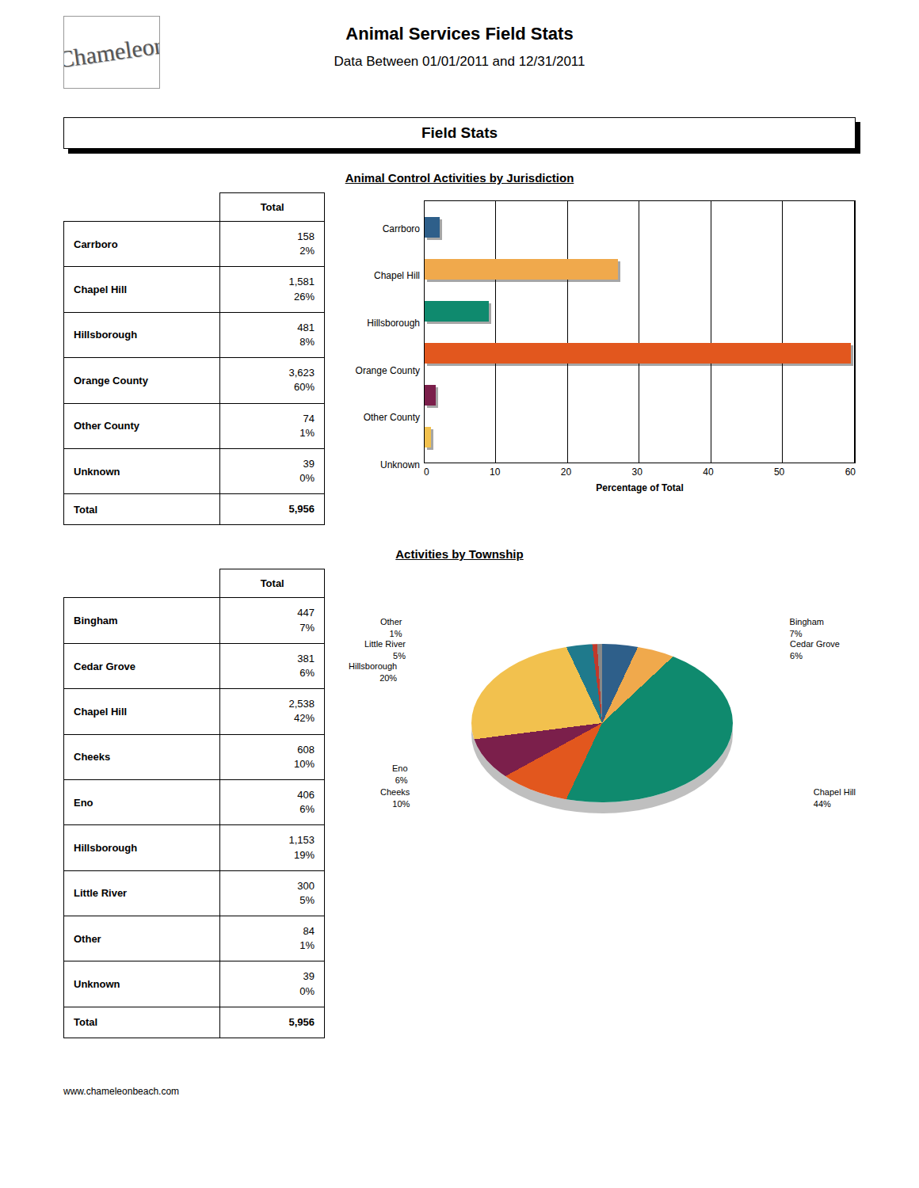Chameleon
Animal Services Field Stats
Data Between 01/01/2011 and 12/31/2011
Field Stats
Animal Control Activities by Jurisdiction
| | Total |
| --- | --- |
| Carrboro | 158 2% |
| Chapel Hill | 1,581 26% |
| Hillsborough | 481 8% |
| Orange County | 3,623 60% |
| Other County | 74 1% |
| Unknown | 39 0% |
| Total | 5,956 |
Carrboro
Chapel Hill
Hillsborough
Orange County
Other County
Unknown
0102030405060
Percentage of Total
Activities by Township
| | Total |
| --- | --- |
| Bingham | 447 7% |
| Cedar Grove | 381 6% |
| Chapel Hill | 2,538 42% |
| Cheeks | 608 10% |
| Eno | 406 6% |
| Hillsborough | 1,153 19% |
| Little River | 300 5% |
| Other | 84 1% |
| Unknown | 39 0% |
| Total | 5,956 |
Other
1%
Little River
5%
Hillsborough
20%
Eno
6%
Cheeks
10%
Bingham
7%
Cedar Grove
6%
Chapel Hill
44%
www.chameleonbeach.com